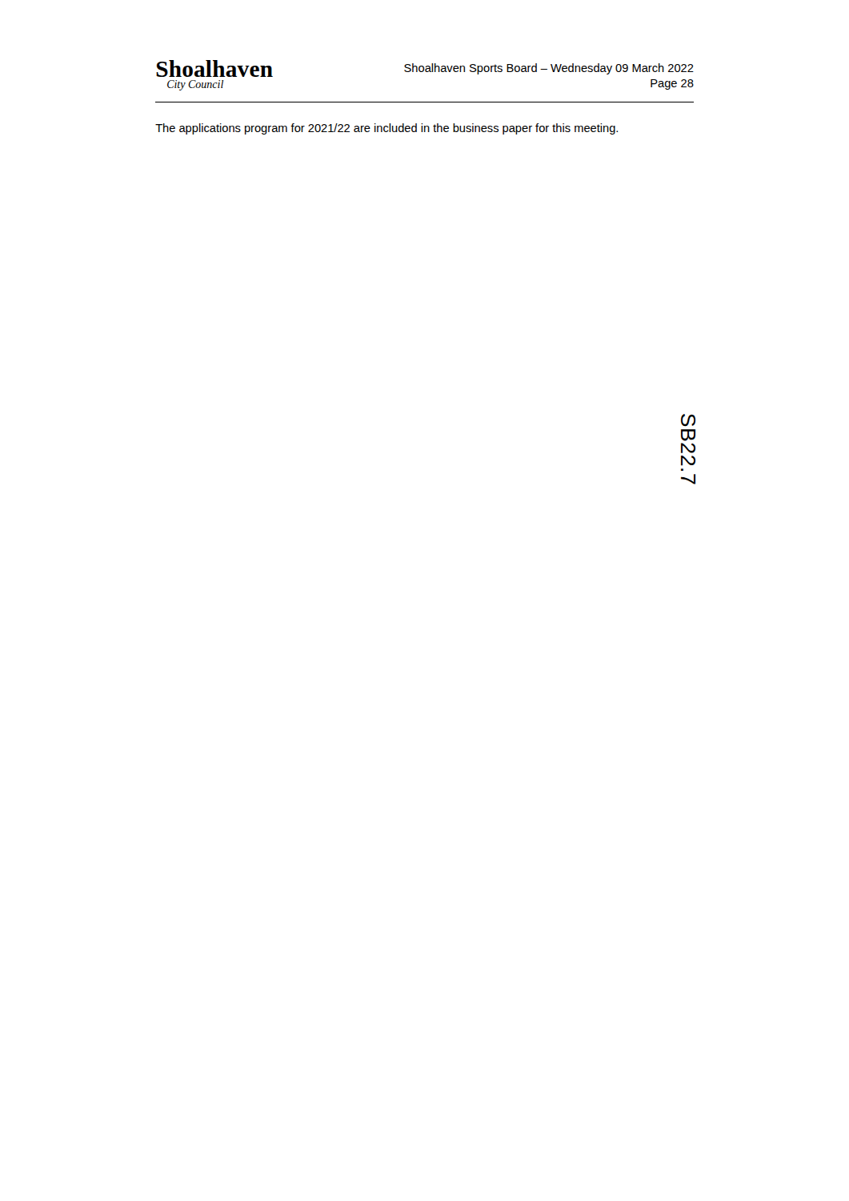Shoalhaven
City Council
Shoalhaven Sports Board – Wednesday 09 March 2022
Page 28
The applications program for 2021/22 are included in the business paper for this meeting.
SB22.7